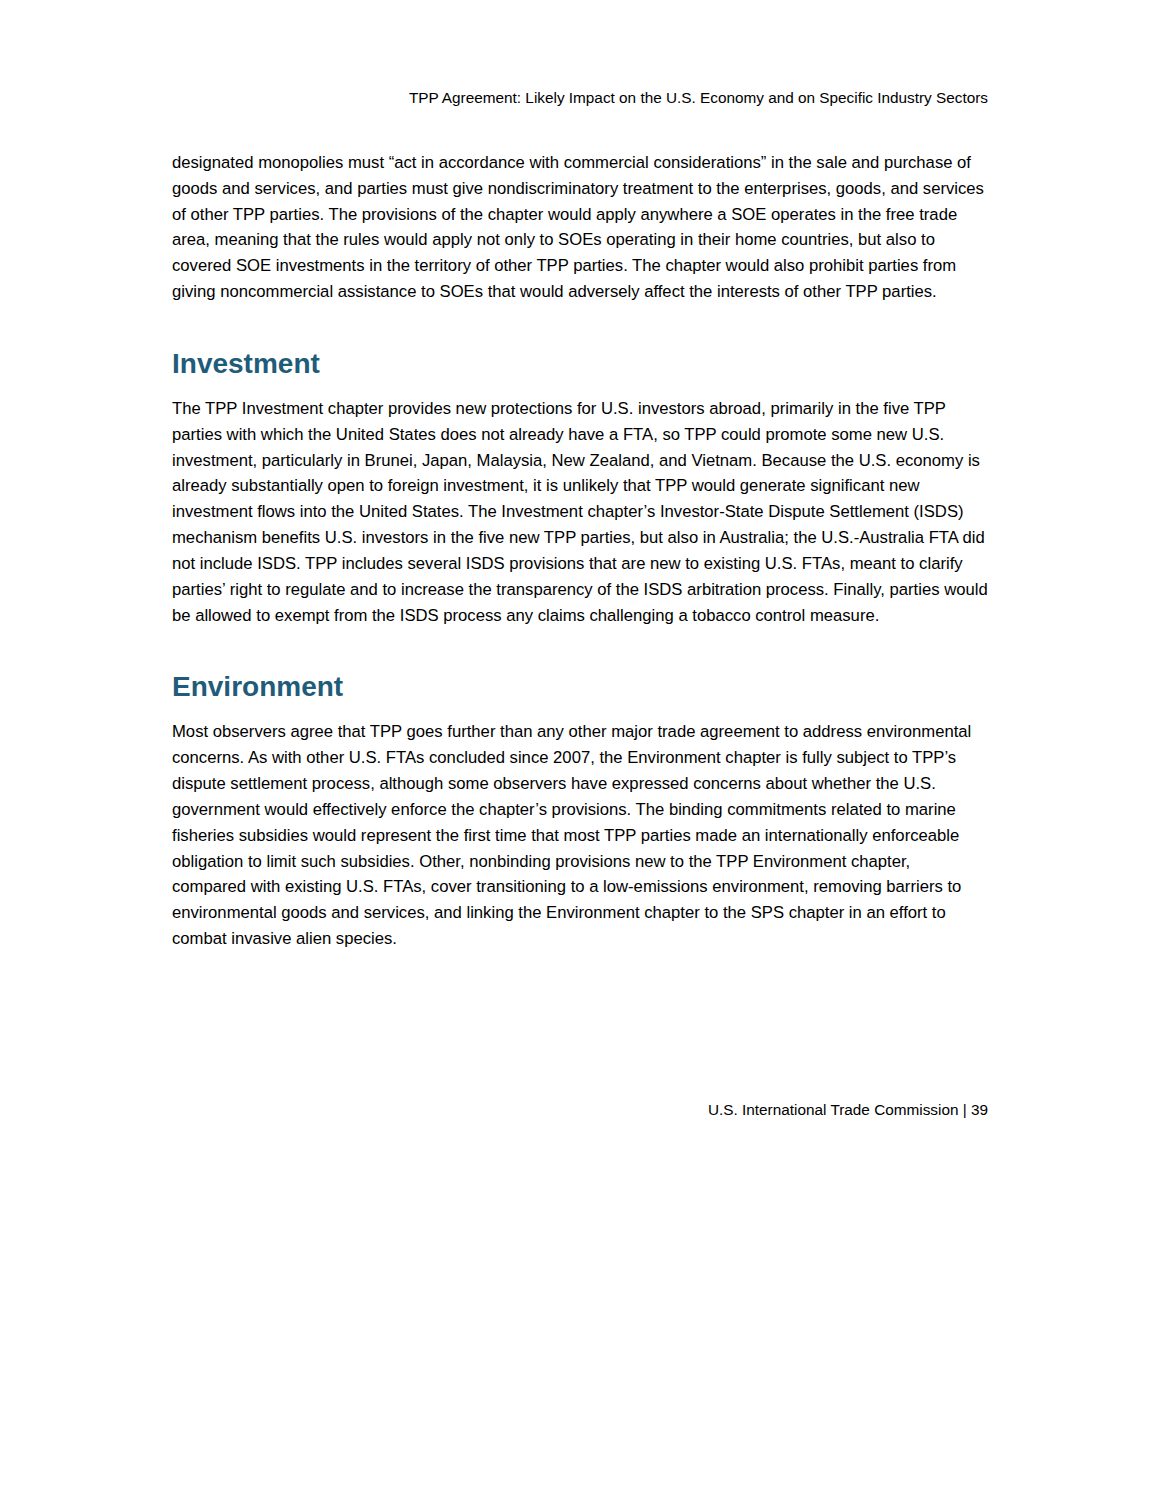TPP Agreement: Likely Impact on the U.S. Economy and on Specific Industry Sectors
designated monopolies must “act in accordance with commercial considerations” in the sale and purchase of goods and services, and parties must give nondiscriminatory treatment to the enterprises, goods, and services of other TPP parties. The provisions of the chapter would apply anywhere a SOE operates in the free trade area, meaning that the rules would apply not only to SOEs operating in their home countries, but also to covered SOE investments in the territory of other TPP parties. The chapter would also prohibit parties from giving noncommercial assistance to SOEs that would adversely affect the interests of other TPP parties.
Investment
The TPP Investment chapter provides new protections for U.S. investors abroad, primarily in the five TPP parties with which the United States does not already have a FTA, so TPP could promote some new U.S. investment, particularly in Brunei, Japan, Malaysia, New Zealand, and Vietnam. Because the U.S. economy is already substantially open to foreign investment, it is unlikely that TPP would generate significant new investment flows into the United States. The Investment chapter’s Investor-State Dispute Settlement (ISDS) mechanism benefits U.S. investors in the five new TPP parties, but also in Australia; the U.S.-Australia FTA did not include ISDS. TPP includes several ISDS provisions that are new to existing U.S. FTAs, meant to clarify parties’ right to regulate and to increase the transparency of the ISDS arbitration process. Finally, parties would be allowed to exempt from the ISDS process any claims challenging a tobacco control measure.
Environment
Most observers agree that TPP goes further than any other major trade agreement to address environmental concerns. As with other U.S. FTAs concluded since 2007, the Environment chapter is fully subject to TPP’s dispute settlement process, although some observers have expressed concerns about whether the U.S. government would effectively enforce the chapter’s provisions. The binding commitments related to marine fisheries subsidies would represent the first time that most TPP parties made an internationally enforceable obligation to limit such subsidies. Other, nonbinding provisions new to the TPP Environment chapter, compared with existing U.S. FTAs, cover transitioning to a low-emissions environment, removing barriers to environmental goods and services, and linking the Environment chapter to the SPS chapter in an effort to combat invasive alien species.
U.S. International Trade Commission | 39